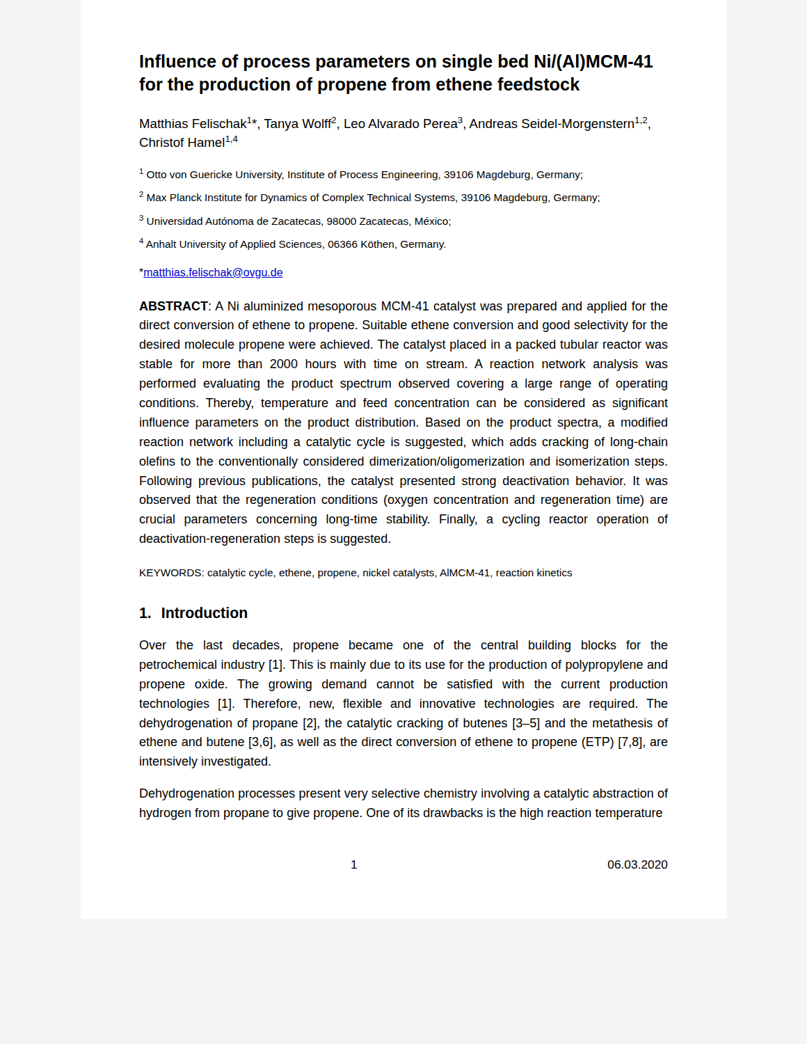Influence of process parameters on single bed Ni/(Al)MCM-41 for the production of propene from ethene feedstock
Matthias Felischak1*, Tanya Wolff2, Leo Alvarado Perea3, Andreas Seidel-Morgenstern1,2, Christof Hamel1,4
1 Otto von Guericke University, Institute of Process Engineering, 39106 Magdeburg, Germany;
2 Max Planck Institute for Dynamics of Complex Technical Systems, 39106 Magdeburg, Germany;
3 Universidad Autónoma de Zacatecas, 98000 Zacatecas, México;
4 Anhalt University of Applied Sciences, 06366 Köthen, Germany.
*matthias.felischak@ovgu.de
ABSTRACT: A Ni aluminized mesoporous MCM-41 catalyst was prepared and applied for the direct conversion of ethene to propene. Suitable ethene conversion and good selectivity for the desired molecule propene were achieved. The catalyst placed in a packed tubular reactor was stable for more than 2000 hours with time on stream. A reaction network analysis was performed evaluating the product spectrum observed covering a large range of operating conditions. Thereby, temperature and feed concentration can be considered as significant influence parameters on the product distribution. Based on the product spectra, a modified reaction network including a catalytic cycle is suggested, which adds cracking of long-chain olefins to the conventionally considered dimerization/oligomerization and isomerization steps. Following previous publications, the catalyst presented strong deactivation behavior. It was observed that the regeneration conditions (oxygen concentration and regeneration time) are crucial parameters concerning long-time stability. Finally, a cycling reactor operation of deactivation-regeneration steps is suggested.
KEYWORDS: catalytic cycle, ethene, propene, nickel catalysts, AlMCM-41, reaction kinetics
1. Introduction
Over the last decades, propene became one of the central building blocks for the petrochemical industry [1]. This is mainly due to its use for the production of polypropylene and propene oxide. The growing demand cannot be satisfied with the current production technologies [1]. Therefore, new, flexible and innovative technologies are required. The dehydrogenation of propane [2], the catalytic cracking of butenes [3–5] and the metathesis of ethene and butene [3,6], as well as the direct conversion of ethene to propene (ETP) [7,8], are intensively investigated.
Dehydrogenation processes present very selective chemistry involving a catalytic abstraction of hydrogen from propane to give propene. One of its drawbacks is the high reaction temperature
1 06.03.2020